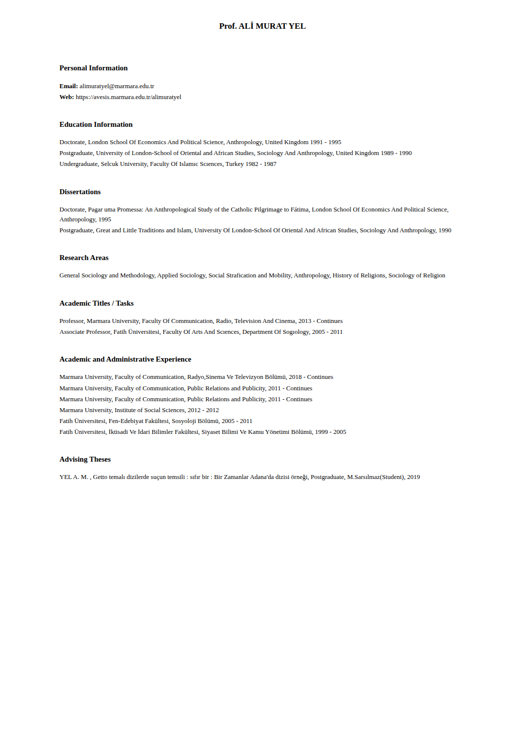Prof. ALİ MURAT YEL
Personal Information
Email: alimuratyel@marmara.edu.tr
Web: https://avesis.marmara.edu.tr/alimuratyel
Education Information
Doctorate, London School Of Economics And Political Science, Anthropology, United Kingdom 1991 - 1995
Postgraduate, University of London-School of Oriental and African Studies, Sociology And Anthropology, United Kingdom 1989 - 1990
Undergraduate, Selcuk University, Faculty Of Islamıc Scıences, Turkey 1982 - 1987
Dissertations
Doctorate, Pagar uma Promessa: An Anthropological Study of the Catholic Pilgrimage to Fátima, London School Of Economics And Political Science, Anthropology, 1995
Postgraduate, Great and Little Traditions and Islam, University Of London-School Of Oriental And African Studies, Sociology And Anthropology, 1990
Research Areas
General Sociology and Methodology, Applied Sociology, Social Strafication and Mobility, Anthropology, History of Religions, Sociology of Religion
Academic Titles / Tasks
Professor, Marmara University, Faculty Of Communication, Radio, Television And Cinema, 2013 - Continues
Associate Professor, Fatih Üniversitesi, Faculty Of Arts And Scıences, Department Of Sogıology, 2005 - 2011
Academic and Administrative Experience
Marmara University, Faculty of Communication, Radyo,Sinema Ve Televizyon Bölümü, 2018 - Continues
Marmara University, Faculty of Communication, Public Relations and Publicity, 2011 - Continues
Marmara University, Faculty of Communication, Public Relations and Publicity, 2011 - Continues
Marmara University, Institute of Social Sciences, 2012 - 2012
Fatih Üniversitesi, Fen-Edebiyat Fakültesi, Sosyoloji Bölümü, 2005 - 2011
Fatih Üniversitesi, İktisadi Ve İdari Bilimler Fakültesi, Siyaset Bilimi Ve Kamu Yönetimi Bölümü, 1999 - 2005
Advising Theses
YEL A. M. , Getto temalı dizilerde suçun temsili : sıfır bir : Bir Zamanlar Adana'da dizisi örneği, Postgraduate, M.Sarsılmaz(Student), 2019